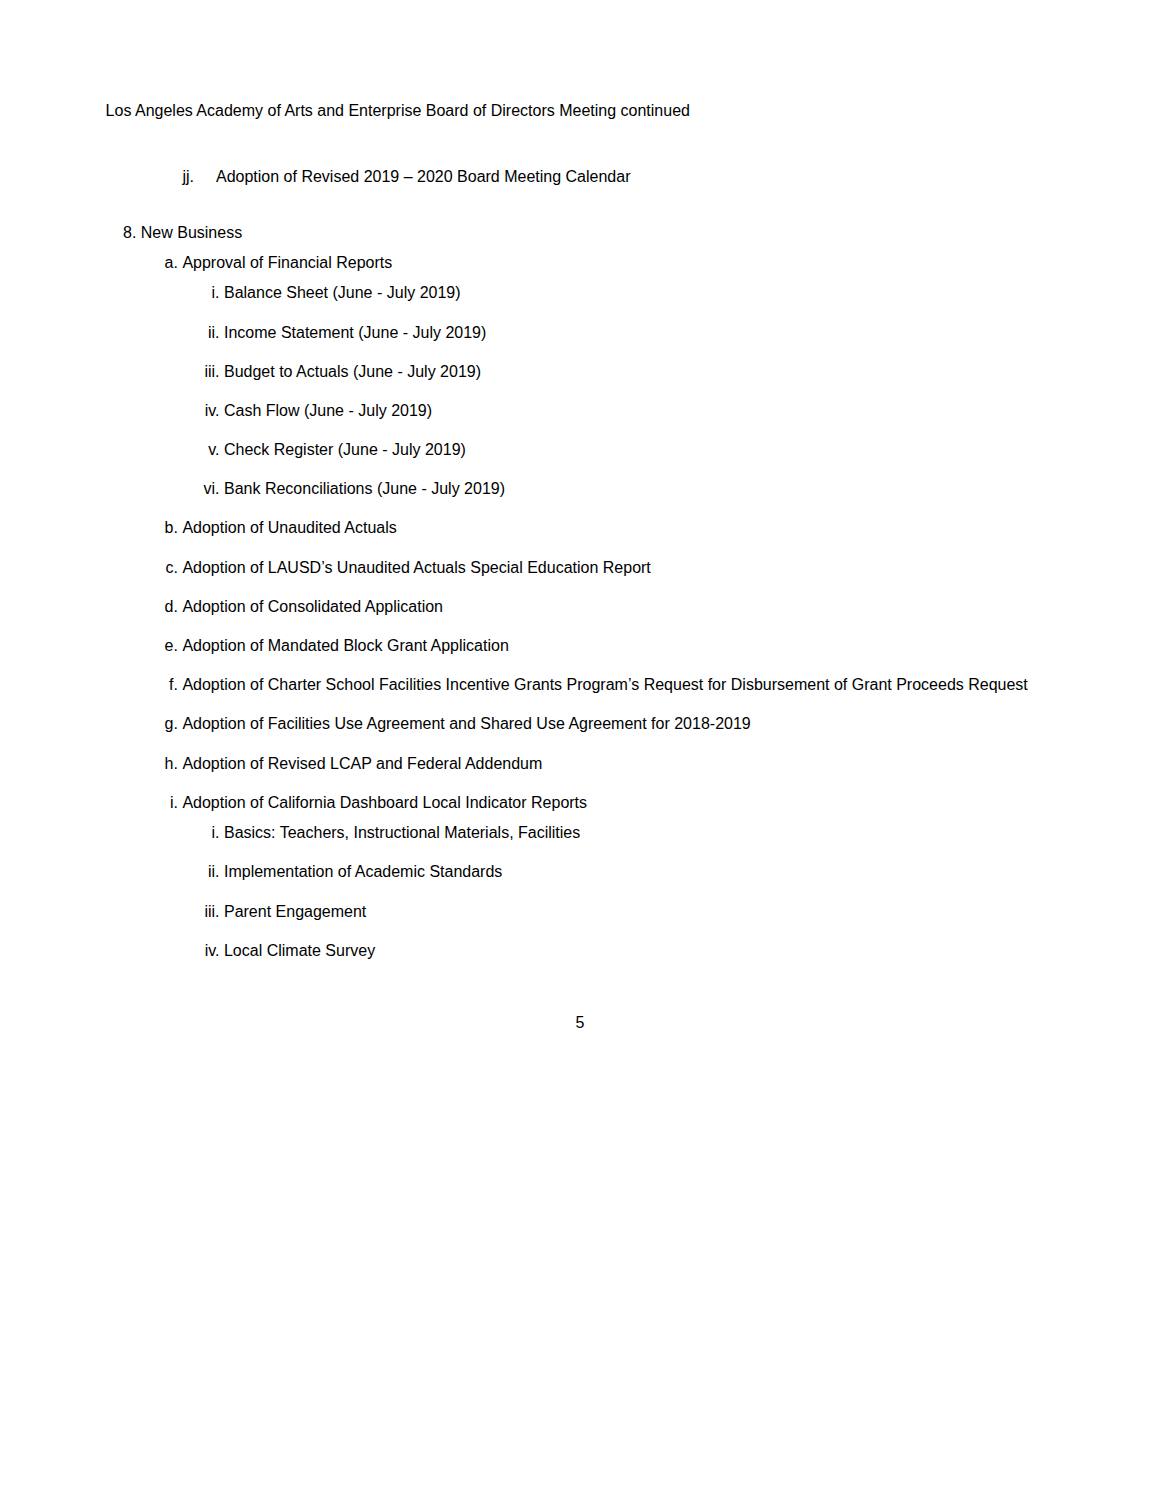Los Angeles Academy of Arts and Enterprise Board of Directors Meeting continued
jj. Adoption of Revised 2019 – 2020 Board Meeting Calendar
New Business
Approval of Financial Reports
Balance Sheet (June - July 2019)
Income Statement (June - July 2019)
Budget to Actuals (June - July 2019)
Cash Flow (June - July 2019)
Check Register (June - July 2019)
Bank Reconciliations (June - July 2019)
Adoption of Unaudited Actuals
Adoption of LAUSD’s Unaudited Actuals Special Education Report
Adoption of Consolidated Application
Adoption of Mandated Block Grant Application
Adoption of Charter School Facilities Incentive Grants Program’s Request for Disbursement of Grant Proceeds Request
Adoption of Facilities Use Agreement and Shared Use Agreement for 2018-2019
Adoption of Revised LCAP and Federal Addendum
Adoption of California Dashboard Local Indicator Reports
Basics: Teachers, Instructional Materials, Facilities
Implementation of Academic Standards
Parent Engagement
Local Climate Survey
5